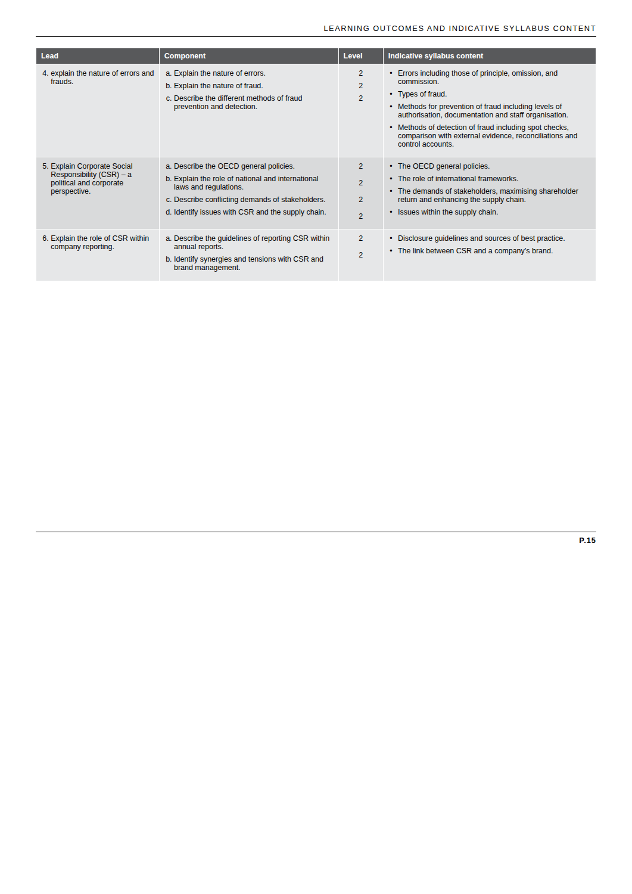Learning Outcomes and Indicative Syllabus Content
| Lead | Component | Level | Indicative syllabus content |
| --- | --- | --- | --- |
| explain the nature of errors and frauds. | Explain the nature of errors. Explain the nature of fraud. Describe the different methods of fraud prevention and detection. | 2 2 2 | Errors including those of principle, omission, and commission. Types of fraud. Methods for prevention of fraud including levels of authorisation, documentation and staff organisation. Methods of detection of fraud including spot checks, comparison with external evidence, reconciliations and control accounts. |
| Explain Corporate Social Responsibility (CSR) – a political and corporate perspective. | Describe the OECD general policies. Explain the role of national and international laws and regulations. Describe conflicting demands of stakeholders. Identify issues with CSR and the supply chain. | 2 2 2 2 | The OECD general policies. The role of international frameworks. The demands of stakeholders, maximising shareholder return and enhancing the supply chain. Issues within the supply chain. |
| Explain the role of CSR within company reporting. | Describe the guidelines of reporting CSR within annual reports. Identify synergies and tensions with CSR and brand management. | 2 2 | Disclosure guidelines and sources of best practice. The link between CSR and a company’s brand. |
P.15